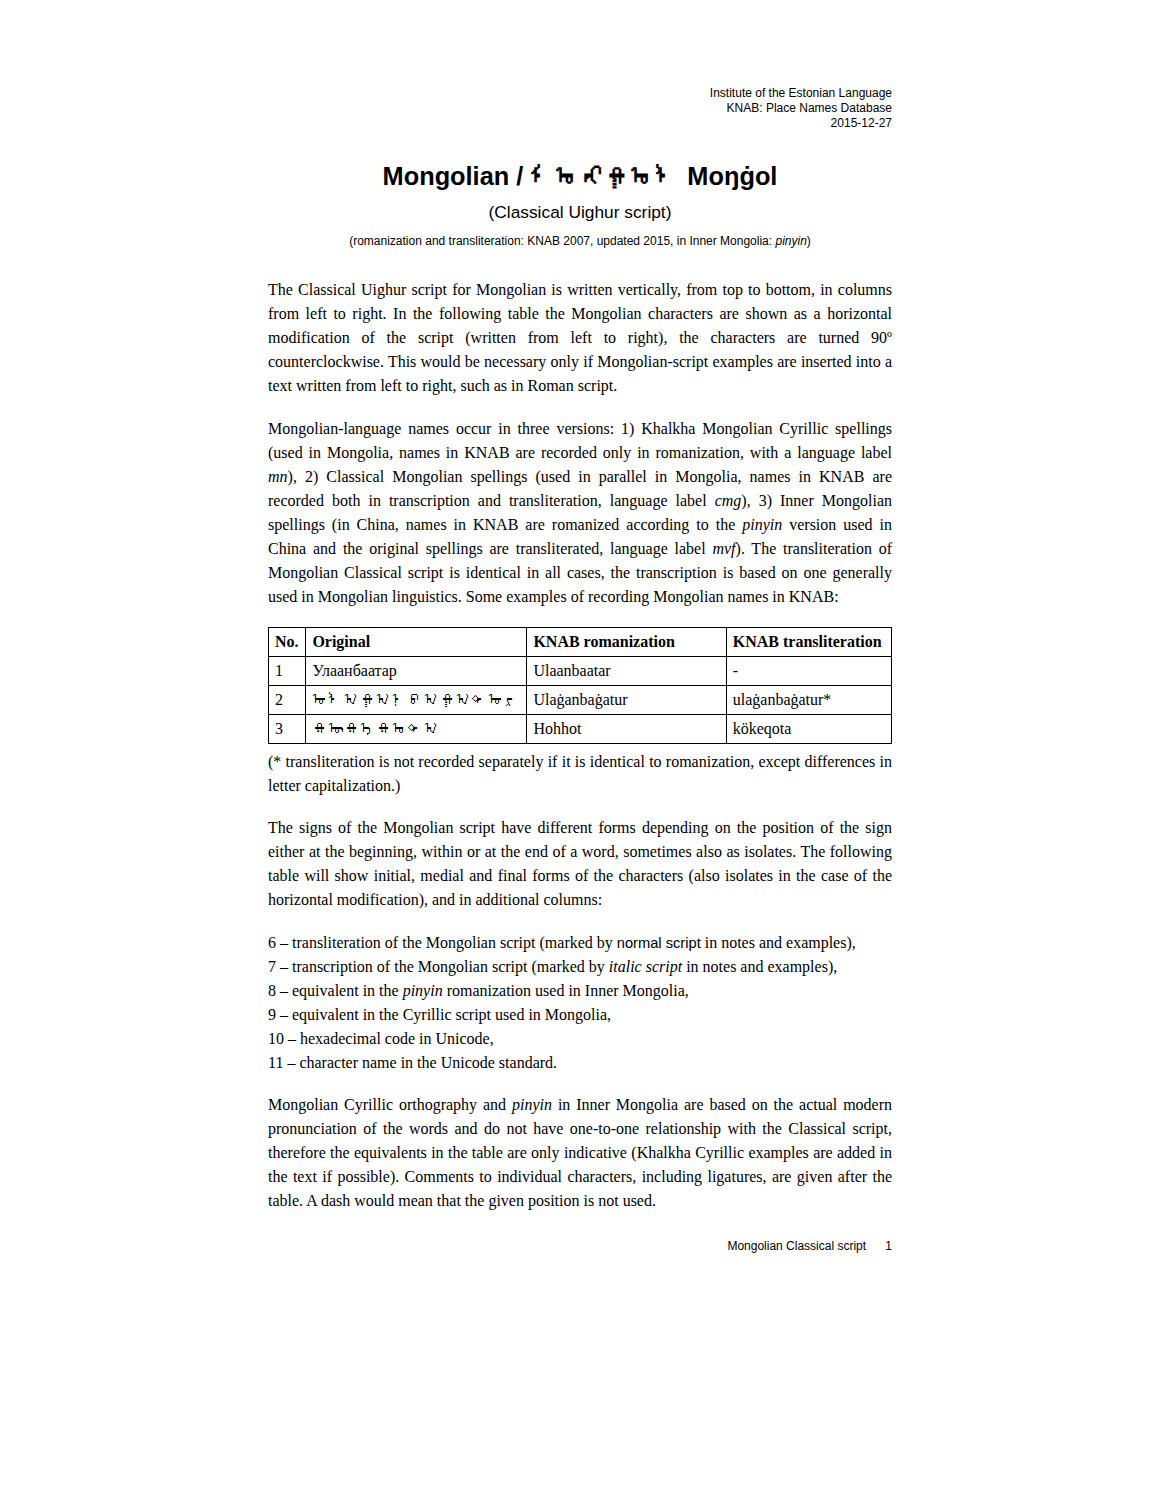Institute of the Estonian Language
KNAB: Place Names Database
2015-12-27
Mongolian / ᠮᠣᠩᠭᠣᠯ Moŋġol
(Classical Uighur script)
(romanization and transliteration: KNAB 2007, updated 2015, in Inner Mongolia: pinyin)
The Classical Uighur script for Mongolian is written vertically, from top to bottom, in columns from left to right. In the following table the Mongolian characters are shown as a horizontal modification of the script (written from left to right), the characters are turned 90º counterclockwise. This would be necessary only if Mongolian-script examples are inserted into a text written from left to right, such as in Roman script.
Mongolian-language names occur in three versions: 1) Khalkha Mongolian Cyrillic spellings (used in Mongolia, names in KNAB are recorded only in romanization, with a language label mn), 2) Classical Mongolian spellings (used in parallel in Mongolia, names in KNAB are recorded both in transcription and transliteration, language label cmg), 3) Inner Mongolian spellings (in China, names in KNAB are romanized according to the pinyin version used in China and the original spellings are transliterated, language label mvf). The transliteration of Mongolian Classical script is identical in all cases, the transcription is based on one generally used in Mongolian linguistics. Some examples of recording Mongolian names in KNAB:
| No. | Original | KNAB romanization | KNAB transliteration |
| --- | --- | --- | --- |
| 1 | Улаанбаатар | Ulaanbaatar | - |
| 2 | ᠤᠯᠠᠭᠠᠨᠪᠠᠭᠠᠲᠤᠷ | Ulaġanbaġatur | ulaġanbaġatur* |
| 3 | ᠬᠥᠬᠡᠬᠣᠲᠠ | Hohhot | kökeqota |
(* transliteration is not recorded separately if it is identical to romanization, except differences in letter capitalization.)
The signs of the Mongolian script have different forms depending on the position of the sign either at the beginning, within or at the end of a word, sometimes also as isolates. The following table will show initial, medial and final forms of the characters (also isolates in the case of the horizontal modification), and in additional columns:
6 – transliteration of the Mongolian script (marked by normal script in notes and examples),
7 – transcription of the Mongolian script (marked by italic script in notes and examples),
8 – equivalent in the pinyin romanization used in Inner Mongolia,
9 – equivalent in the Cyrillic script used in Mongolia,
10 – hexadecimal code in Unicode,
11 – character name in the Unicode standard.
Mongolian Cyrillic orthography and pinyin in Inner Mongolia are based on the actual modern pronunciation of the words and do not have one-to-one relationship with the Classical script, therefore the equivalents in the table are only indicative (Khalkha Cyrillic examples are added in the text if possible). Comments to individual characters, including ligatures, are given after the table. A dash would mean that the given position is not used.
Mongolian Classical script1